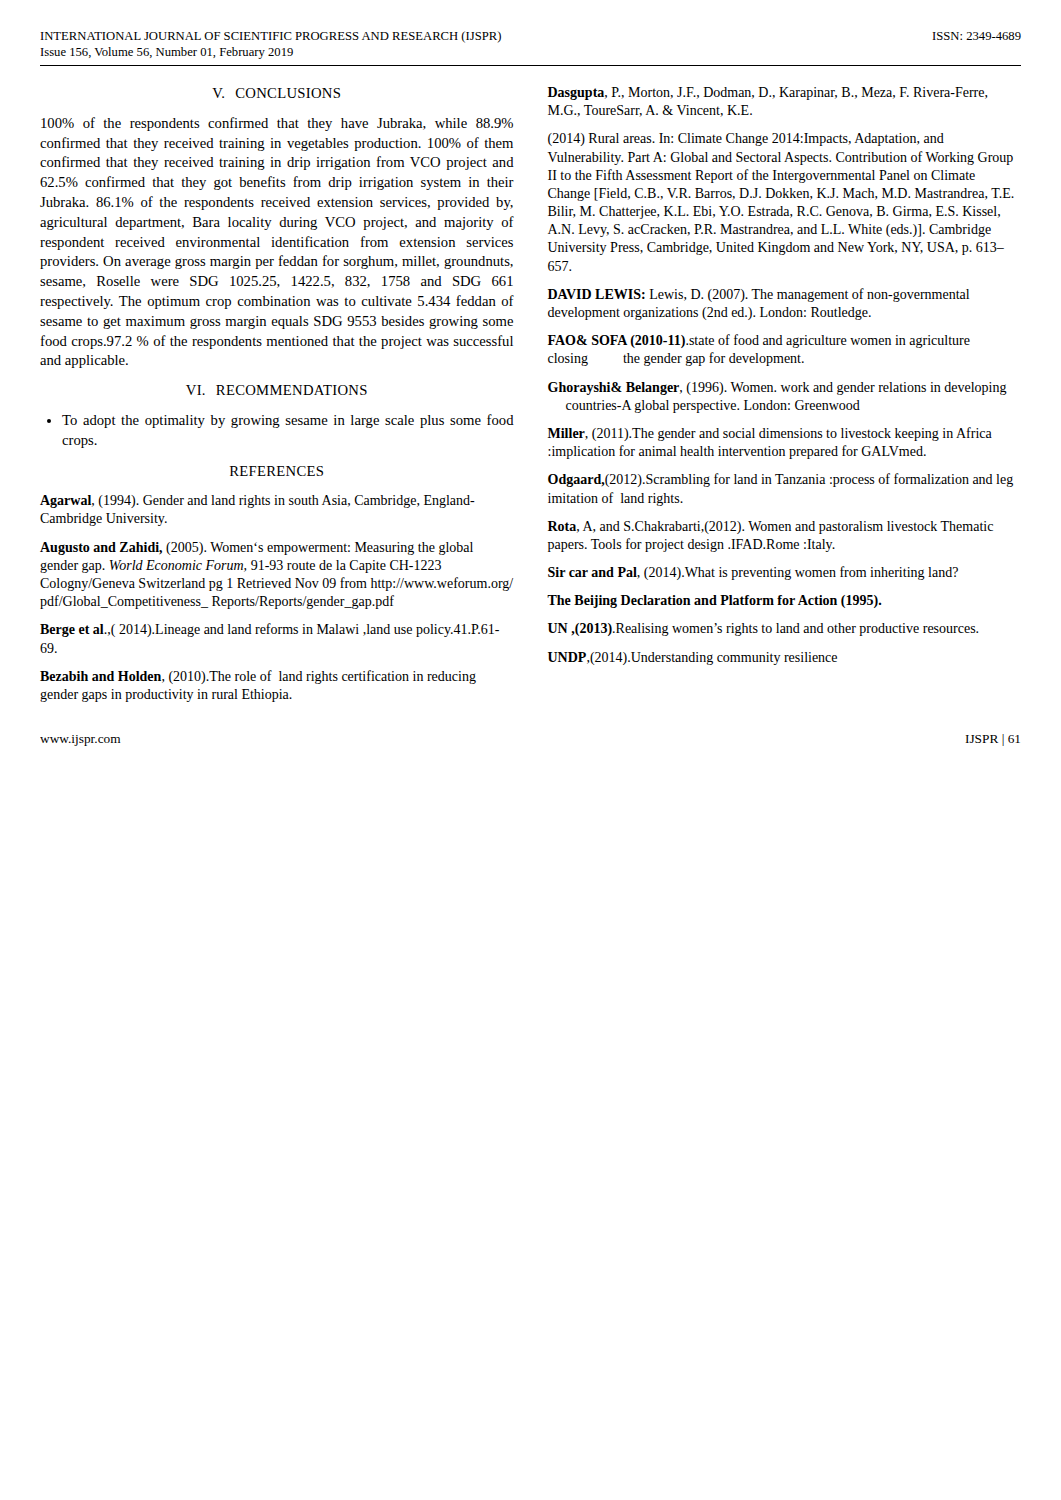ISSN: 2349-4689 INTERNATIONAL JOURNAL OF SCIENTIFIC PROGRESS AND RESEARCH (IJSPR)
Issue 156, Volume 56, Number 01, February 2019
V. Conclusions
100% of the respondents confirmed that they have Jubraka, while 88.9% confirmed that they received training in vegetables production. 100% of them confirmed that they received training in drip irrigation from VCO project and 62.5% confirmed that they got benefits from drip irrigation system in their Jubraka. 86.1% of the respondents received extension services, provided by, agricultural department, Bara locality during VCO project, and majority of respondent received environmental identification from extension services providers. On average gross margin per feddan for sorghum, millet, groundnuts, sesame, Roselle were SDG 1025.25, 1422.5, 832, 1758 and SDG 661 respectively. The optimum crop combination was to cultivate 5.434 feddan of sesame to get maximum gross margin equals SDG 9553 besides growing some food crops.97.2 % of the respondents mentioned that the project was successful and applicable.
VI. Recommendations
To adopt the optimality by growing sesame in large scale plus some food crops.
References
Agarwal, (1994). Gender and land rights in south Asia, Cambridge, England- Cambridge University.
Augusto and Zahidi, (2005). Women‘s empowerment: Measuring the global gender gap. World Economic Forum, 91-93 route de la Capite CH-1223 Cologny/Geneva Switzerland pg 1 Retrieved Nov 09 from http://www.weforum.org/pdf/Global_Competitiveness_ Reports/Reports/gender_gap.pdf
Berge et al.,( 2014).Lineage and land reforms in Malawi ,land use policy.41.P.61-69.
Bezabih and Holden, (2010).The role of land rights certification in reducing gender gaps in productivity in rural Ethiopia.
Dasgupta, P., Morton, J.F., Dodman, D., Karapinar, B., Meza, F. Rivera-Ferre, M.G., ToureSarr, A. & Vincent, K.E.
(2014) Rural areas. In: Climate Change 2014:Impacts, Adaptation, and Vulnerability. Part A: Global and Sectoral Aspects. Contribution of Working Group II to the Fifth Assessment Report of the Intergovernmental Panel on Climate Change [Field, C.B., V.R. Barros, D.J. Dokken, K.J. Mach, M.D. Mastrandrea, T.E. Bilir, M. Chatterjee, K.L. Ebi, Y.O. Estrada, R.C. Genova, B. Girma, E.S. Kissel, A.N. Levy, S. acCracken, P.R. Mastrandrea, and L.L. White (eds.)]. Cambridge University Press, Cambridge, United Kingdom and New York, NY, USA, p. 613–657.
DAVID LEWIS: Lewis, D. (2007). The management of non-governmental development organizations (2nd ed.). London: Routledge.
FAO& SOFA (2010-11).state of food and agriculture women in agriculture closing the gender gap for development.
Ghorayshi& Belanger, (1996). Women. work and gender relations in developing countries-A global perspective. London: Greenwood
Miller, (2011).The gender and social dimensions to livestock keeping in Africa :implication for animal health intervention prepared for GALVmed.
Odgaard,(2012).Scrambling for land in Tanzania :process of formalization and leg imitation of land rights.
Rota, A, and S.Chakrabarti,(2012). Women and pastoralism livestock Thematic papers. Tools for project design .IFAD.Rome :Italy.
Sir car and Pal, (2014).What is preventing women from inheriting land?
The Beijing Declaration and Platform for Action (1995).
UN ,(2013).Realising women’s rights to land and other productive resources.
UNDP,(2014).Understanding community resilience
www.ijspr.com IJSPR | 61